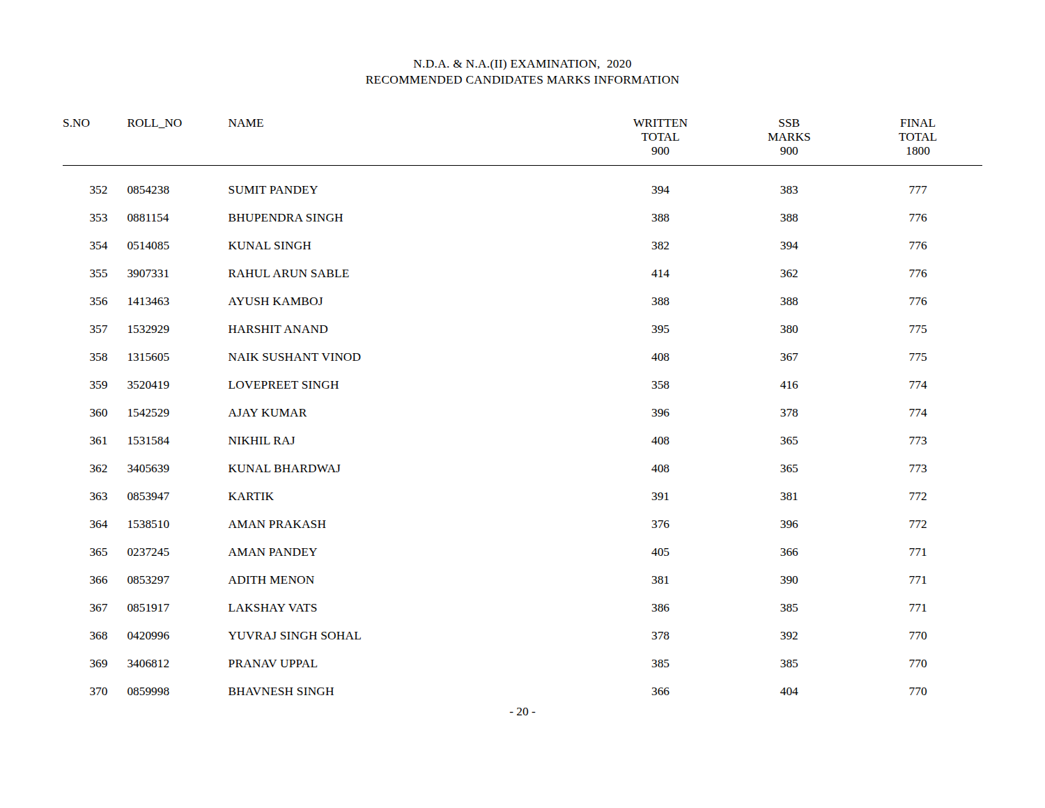N.D.A. & N.A.(II) EXAMINATION, 2020
RECOMMENDED CANDIDATES MARKS INFORMATION
| S.NO | ROLL_NO | NAME | WRITTEN TOTAL 900 | SSB MARKS 900 | FINAL TOTAL 1800 |
| --- | --- | --- | --- | --- | --- |
| 352 | 0854238 | SUMIT PANDEY | 394 | 383 | 777 |
| 353 | 0881154 | BHUPENDRA SINGH | 388 | 388 | 776 |
| 354 | 0514085 | KUNAL SINGH | 382 | 394 | 776 |
| 355 | 3907331 | RAHUL ARUN SABLE | 414 | 362 | 776 |
| 356 | 1413463 | AYUSH KAMBOJ | 388 | 388 | 776 |
| 357 | 1532929 | HARSHIT ANAND | 395 | 380 | 775 |
| 358 | 1315605 | NAIK SUSHANT VINOD | 408 | 367 | 775 |
| 359 | 3520419 | LOVEPREET SINGH | 358 | 416 | 774 |
| 360 | 1542529 | AJAY KUMAR | 396 | 378 | 774 |
| 361 | 1531584 | NIKHIL RAJ | 408 | 365 | 773 |
| 362 | 3405639 | KUNAL BHARDWAJ | 408 | 365 | 773 |
| 363 | 0853947 | KARTIK | 391 | 381 | 772 |
| 364 | 1538510 | AMAN PRAKASH | 376 | 396 | 772 |
| 365 | 0237245 | AMAN PANDEY | 405 | 366 | 771 |
| 366 | 0853297 | ADITH MENON | 381 | 390 | 771 |
| 367 | 0851917 | LAKSHAY VATS | 386 | 385 | 771 |
| 368 | 0420996 | YUVRAJ SINGH SOHAL | 378 | 392 | 770 |
| 369 | 3406812 | PRANAV UPPAL | 385 | 385 | 770 |
| 370 | 0859998 | BHAVNESH SINGH | 366 | 404 | 770 |
- 20 -